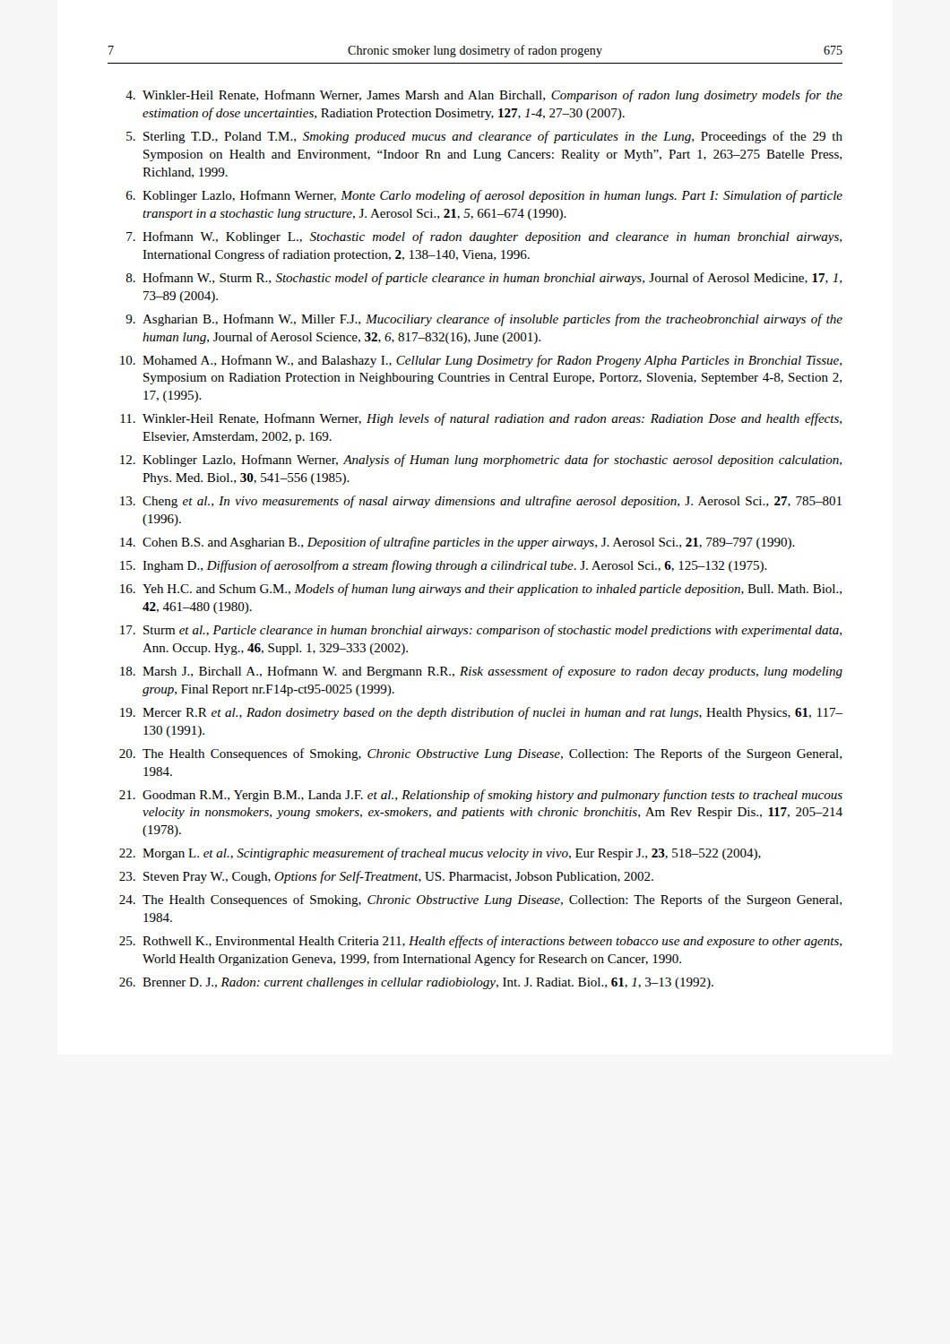7 Chronic smoker lung dosimetry of radon progeny 675
4. Winkler-Heil Renate, Hofmann Werner, James Marsh and Alan Birchall, Comparison of radon lung dosimetry models for the estimation of dose uncertainties, Radiation Protection Dosimetry, 127, 1-4, 27–30 (2007).
5. Sterling T.D., Poland T.M., Smoking produced mucus and clearance of particulates in the Lung, Proceedings of the 29 th Symposion on Health and Environment, “Indoor Rn and Lung Cancers: Reality or Myth”, Part 1, 263–275 Batelle Press, Richland, 1999.
6. Koblinger Lazlo, Hofmann Werner, Monte Carlo modeling of aerosol deposition in human lungs. Part I: Simulation of particle transport in a stochastic lung structure, J. Aerosol Sci., 21, 5, 661–674 (1990).
7. Hofmann W., Koblinger L., Stochastic model of radon daughter deposition and clearance in human bronchial airways, International Congress of radiation protection, 2, 138–140, Viena, 1996.
8. Hofmann W., Sturm R., Stochastic model of particle clearance in human bronchial airways, Journal of Aerosol Medicine, 17, 1, 73–89 (2004).
9. Asgharian B., Hofmann W., Miller F.J., Mucociliary clearance of insoluble particles from the tracheobronchial airways of the human lung, Journal of Aerosol Science, 32, 6, 817–832(16), June (2001).
10. Mohamed A., Hofmann W., and Balashazy I., Cellular Lung Dosimetry for Radon Progeny Alpha Particles in Bronchial Tissue, Symposium on Radiation Protection in Neighbouring Countries in Central Europe, Portorz, Slovenia, September 4-8, Section 2, 17, (1995).
11. Winkler-Heil Renate, Hofmann Werner, High levels of natural radiation and radon areas: Radiation Dose and health effects, Elsevier, Amsterdam, 2002, p. 169.
12. Koblinger Lazlo, Hofmann Werner, Analysis of Human lung morphometric data for stochastic aerosol deposition calculation, Phys. Med. Biol., 30, 541–556 (1985).
13. Cheng et al., In vivo measurements of nasal airway dimensions and ultrafine aerosol deposition, J. Aerosol Sci., 27, 785–801 (1996).
14. Cohen B.S. and Asgharian B., Deposition of ultrafine particles in the upper airways, J. Aerosol Sci., 21, 789–797 (1990).
15. Ingham D., Diffusion of aerosolfrom a stream flowing through a cilindrical tube. J. Aerosol Sci., 6, 125–132 (1975).
16. Yeh H.C. and Schum G.M., Models of human lung airways and their application to inhaled particle deposition, Bull. Math. Biol., 42, 461–480 (1980).
17. Sturm et al., Particle clearance in human bronchial airways: comparison of stochastic model predictions with experimental data, Ann. Occup. Hyg., 46, Suppl. 1, 329–333 (2002).
18. Marsh J., Birchall A., Hofmann W. and Bergmann R.R., Risk assessment of exposure to radon decay products, lung modeling group, Final Report nr.F14p-ct95-0025 (1999).
19. Mercer R.R et al., Radon dosimetry based on the depth distribution of nuclei in human and rat lungs, Health Physics, 61, 117–130 (1991).
20. The Health Consequences of Smoking, Chronic Obstructive Lung Disease, Collection: The Reports of the Surgeon General, 1984.
21. Goodman R.M., Yergin B.M., Landa J.F. et al., Relationship of smoking history and pulmonary function tests to tracheal mucous velocity in nonsmokers, young smokers, ex-smokers, and patients with chronic bronchitis, Am Rev Respir Dis., 117, 205–214 (1978).
22. Morgan L. et al., Scintigraphic measurement of tracheal mucus velocity in vivo, Eur Respir J., 23, 518–522 (2004),
23. Steven Pray W., Cough, Options for Self-Treatment, US. Pharmacist, Jobson Publication, 2002.
24. The Health Consequences of Smoking, Chronic Obstructive Lung Disease, Collection: The Reports of the Surgeon General, 1984.
25. Rothwell K., Environmental Health Criteria 211, Health effects of interactions between tobacco use and exposure to other agents, World Health Organization Geneva, 1999, from International Agency for Research on Cancer, 1990.
26. Brenner D. J., Radon: current challenges in cellular radiobiology, Int. J. Radiat. Biol., 61, 1, 3–13 (1992).